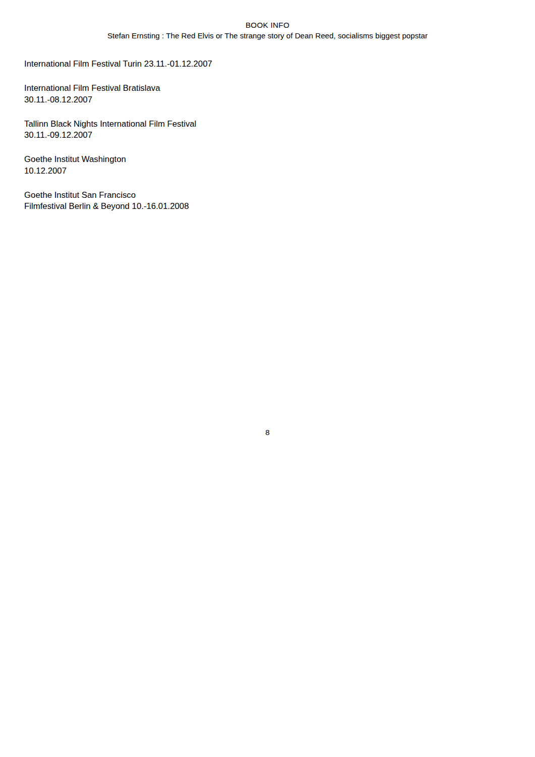BOOK INFO
Stefan Ernsting : The Red Elvis or The strange story of Dean Reed, socialisms biggest popstar
International Film Festival Turin 23.11.-01.12.2007
International Film Festival Bratislava
30.11.-08.12.2007
Tallinn Black Nights International Film Festival
30.11.-09.12.2007
Goethe Institut Washington
10.12.2007
Goethe Institut San Francisco
Filmfestival Berlin & Beyond 10.-16.01.2008
8